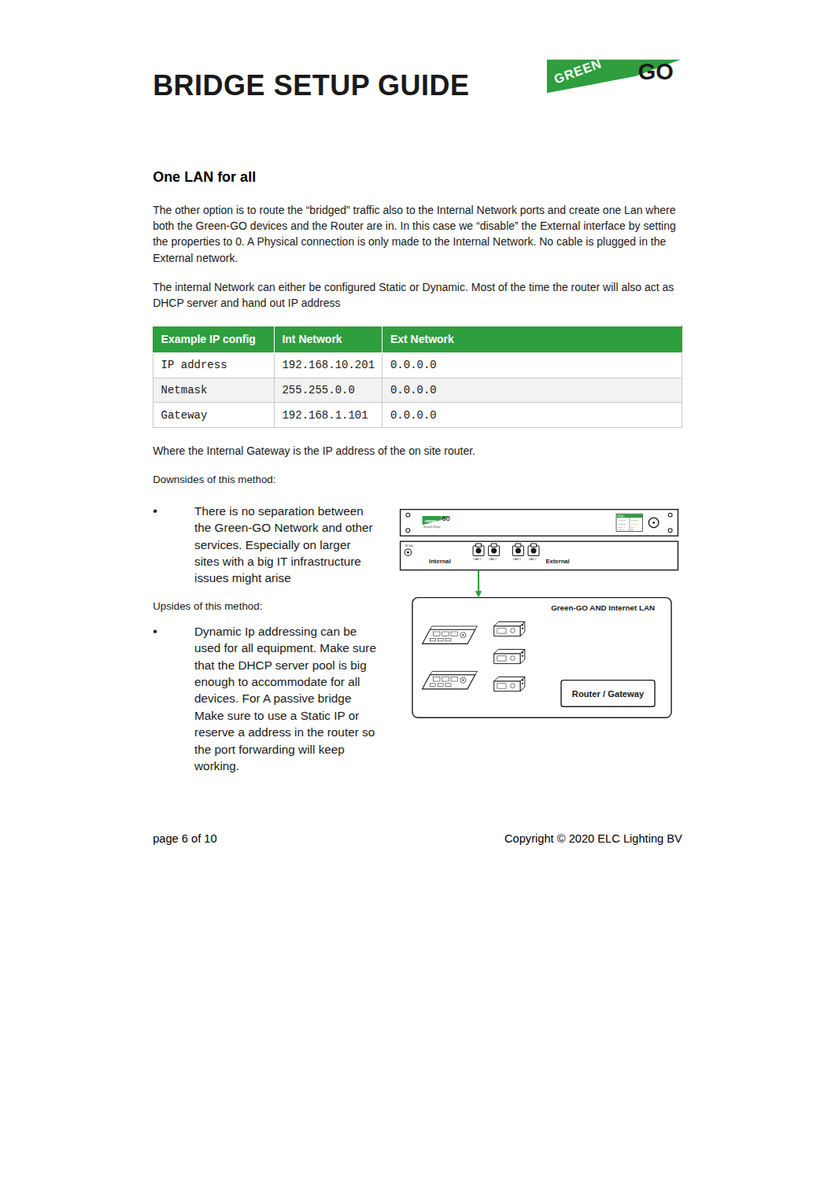Bridge Setup Guide
GREEN GO
One LAN for all
The other option is to route the “bridged” traffic also to the Internal Network ports and create one Lan where both the Green-GO devices and the Router are in. In this case we “disable” the External interface by setting the properties to 0. A Physical connection is only made to the Internal Network. No cable is plugged in the External network.
The internal Network can either be configured Static or Dynamic. Most of the time the router will also act as DHCP server and hand out IP address
| Example IP config | Int Network | Ext Network |
| --- | --- | --- |
| IP address | 192.168.10.201 | 0.0.0.0 |
| Netmask | 255.255.0.0 | 0.0.0.0 |
| Gateway | 192.168.1.101 | 0.0.0.0 |
Where the Internal Gateway is the IP address of the on site router.
Downsides of this method:
There is no separation between the Green-GO Network and other services. Especially on larger sites with a big IT infrastructure issues might arise
Upsides of this method:
Dynamic Ip addressing can be used for all equipment. Make sure that the DHCP server pool is big enough to accommodate for all devices. For A passive bridge Make sure to use a Static IP or reserve a address in the router so the port forwarding will keep working.
GREEN GO Network Bridge Bridge 1: Bridge 2: Bridge 3: Bridge 4: Bridge Tech All Tech All Comms Off 18 Vdc Internal LAN 1 LAN 2 LAN 1 LAN 2 External Green-GO AND Internet LAN Router / Gateway
page 6 of 10 Copyright © 2020 ELC Lighting BV